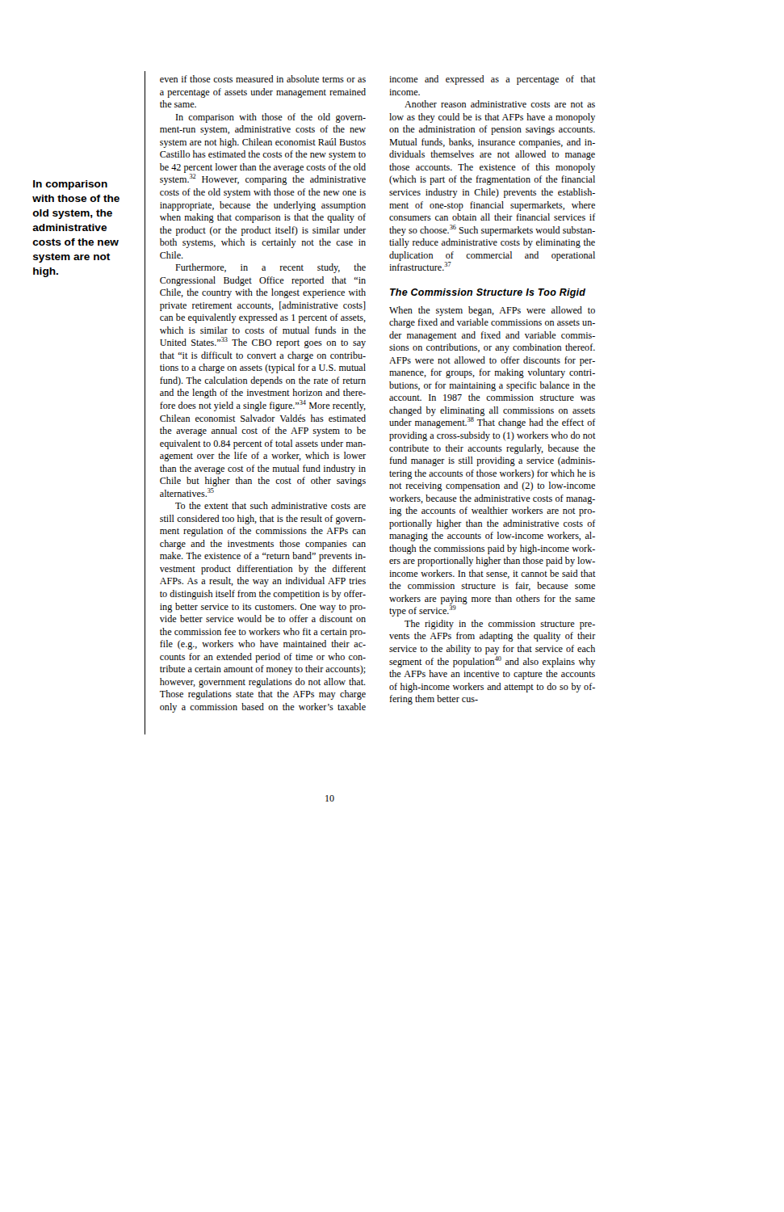In comparison with those of the old system, the administrative costs of the new system are not high.
even if those costs measured in absolute terms or as a percentage of assets under management remained the same.
In comparison with those of the old government-run system, administrative costs of the new system are not high. Chilean economist Raúl Bustos Castillo has estimated the costs of the new system to be 42 percent lower than the average costs of the old system.32 However, comparing the administrative costs of the old system with those of the new one is inappropriate, because the underlying assumption when making that comparison is that the quality of the product (or the product itself) is similar under both systems, which is certainly not the case in Chile.
Furthermore, in a recent study, the Congressional Budget Office reported that “in Chile, the country with the longest experience with private retirement accounts, [administrative costs] can be equivalently expressed as 1 percent of assets, which is similar to costs of mutual funds in the United States.”33 The CBO report goes on to say that “it is difficult to convert a charge on contributions to a charge on assets (typical for a U.S. mutual fund). The calculation depends on the rate of return and the length of the investment horizon and therefore does not yield a single figure.”34 More recently, Chilean economist Salvador Valdés has estimated the average annual cost of the AFP system to be equivalent to 0.84 percent of total assets under management over the life of a worker, which is lower than the average cost of the mutual fund industry in Chile but higher than the cost of other savings alternatives.35
To the extent that such administrative costs are still considered too high, that is the result of government regulation of the commissions the AFPs can charge and the investments those companies can make. The existence of a “return band” prevents investment product differentiation by the different AFPs. As a result, the way an individual AFP tries to distinguish itself from the competition is by offering better service to its customers. One way to provide better service would be to offer a discount on the commission fee to workers who fit a certain profile (e.g., workers who have maintained their accounts for an extended period of time or who contribute a certain amount of money to their accounts); however, government regulations do not allow that. Those regulations state that the AFPs may charge only a commission based on the worker’s taxable income and expressed as a percentage of that income.
Another reason administrative costs are not as low as they could be is that AFPs have a monopoly on the administration of pension savings accounts. Mutual funds, banks, insurance companies, and individuals themselves are not allowed to manage those accounts. The existence of this monopoly (which is part of the fragmentation of the financial services industry in Chile) prevents the establishment of one-stop financial supermarkets, where consumers can obtain all their financial services if they so choose.36 Such supermarkets would substantially reduce administrative costs by eliminating the duplication of commercial and operational infrastructure.37
The Commission Structure Is Too Rigid
When the system began, AFPs were allowed to charge fixed and variable commissions on assets under management and fixed and variable commissions on contributions, or any combination thereof. AFPs were not allowed to offer discounts for permanence, for groups, for making voluntary contributions, or for maintaining a specific balance in the account. In 1987 the commission structure was changed by eliminating all commissions on assets under management.38 That change had the effect of providing a cross-subsidy to (1) workers who do not contribute to their accounts regularly, because the fund manager is still providing a service (administering the accounts of those workers) for which he is not receiving compensation and (2) to low-income workers, because the administrative costs of managing the accounts of wealthier workers are not proportionally higher than the administrative costs of managing the accounts of low-income workers, although the commissions paid by high-income workers are proportionally higher than those paid by low-income workers. In that sense, it cannot be said that the commission structure is fair, because some workers are paying more than others for the same type of service.39
The rigidity in the commission structure prevents the AFPs from adapting the quality of their service to the ability to pay for that service of each segment of the population40 and also explains why the AFPs have an incentive to capture the accounts of high-income workers and attempt to do so by offering them better cus-
10